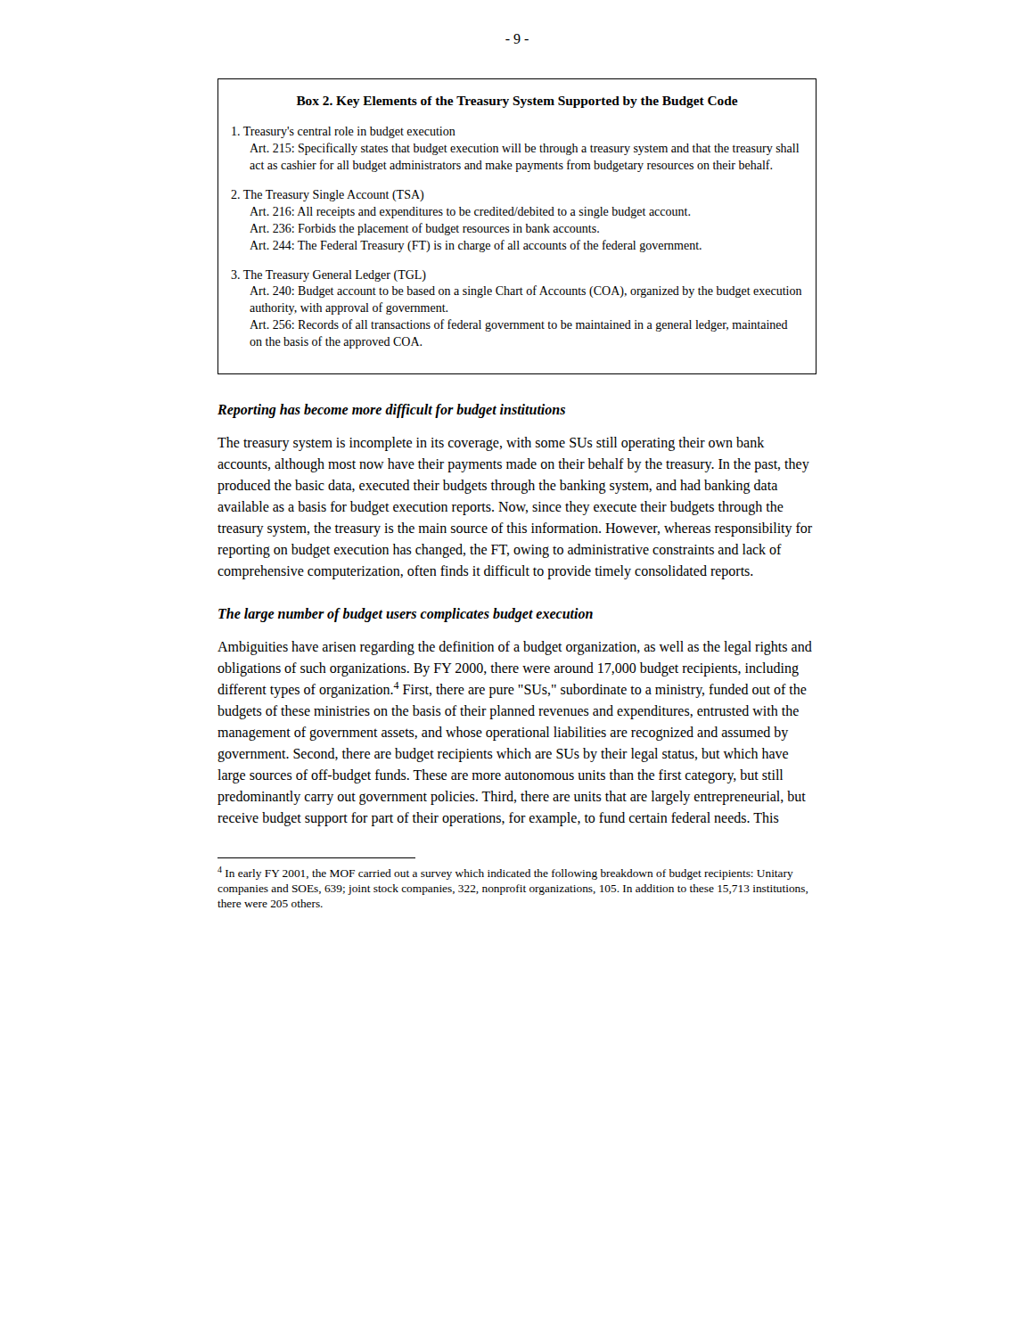- 9 -
Box 2. Key Elements of the Treasury System Supported by the Budget Code
1. Treasury's central role in budget execution
Art. 215: Specifically states that budget execution will be through a treasury system and that the treasury shall act as cashier for all budget administrators and make payments from budgetary resources on their behalf.
2. The Treasury Single Account (TSA)
Art. 216: All receipts and expenditures to be credited/debited to a single budget account.
Art. 236: Forbids the placement of budget resources in bank accounts.
Art. 244: The Federal Treasury (FT) is in charge of all accounts of the federal government.
3. The Treasury General Ledger (TGL)
Art. 240: Budget account to be based on a single Chart of Accounts (COA), organized by the budget execution authority, with approval of government.
Art. 256: Records of all transactions of federal government to be maintained in a general ledger, maintained on the basis of the approved COA.
Reporting has become more difficult for budget institutions
The treasury system is incomplete in its coverage, with some SUs still operating their own bank accounts, although most now have their payments made on their behalf by the treasury. In the past, they produced the basic data, executed their budgets through the banking system, and had banking data available as a basis for budget execution reports. Now, since they execute their budgets through the treasury system, the treasury is the main source of this information. However, whereas responsibility for reporting on budget execution has changed, the FT, owing to administrative constraints and lack of comprehensive computerization, often finds it difficult to provide timely consolidated reports.
The large number of budget users complicates budget execution
Ambiguities have arisen regarding the definition of a budget organization, as well as the legal rights and obligations of such organizations. By FY 2000, there were around 17,000 budget recipients, including different types of organization.4 First, there are pure "SUs," subordinate to a ministry, funded out of the budgets of these ministries on the basis of their planned revenues and expenditures, entrusted with the management of government assets, and whose operational liabilities are recognized and assumed by government. Second, there are budget recipients which are SUs by their legal status, but which have large sources of off-budget funds. These are more autonomous units than the first category, but still predominantly carry out government policies. Third, there are units that are largely entrepreneurial, but receive budget support for part of their operations, for example, to fund certain federal needs. This
4 In early FY 2001, the MOF carried out a survey which indicated the following breakdown of budget recipients: Unitary companies and SOEs, 639; joint stock companies, 322, nonprofit organizations, 105. In addition to these 15,713 institutions, there were 205 others.